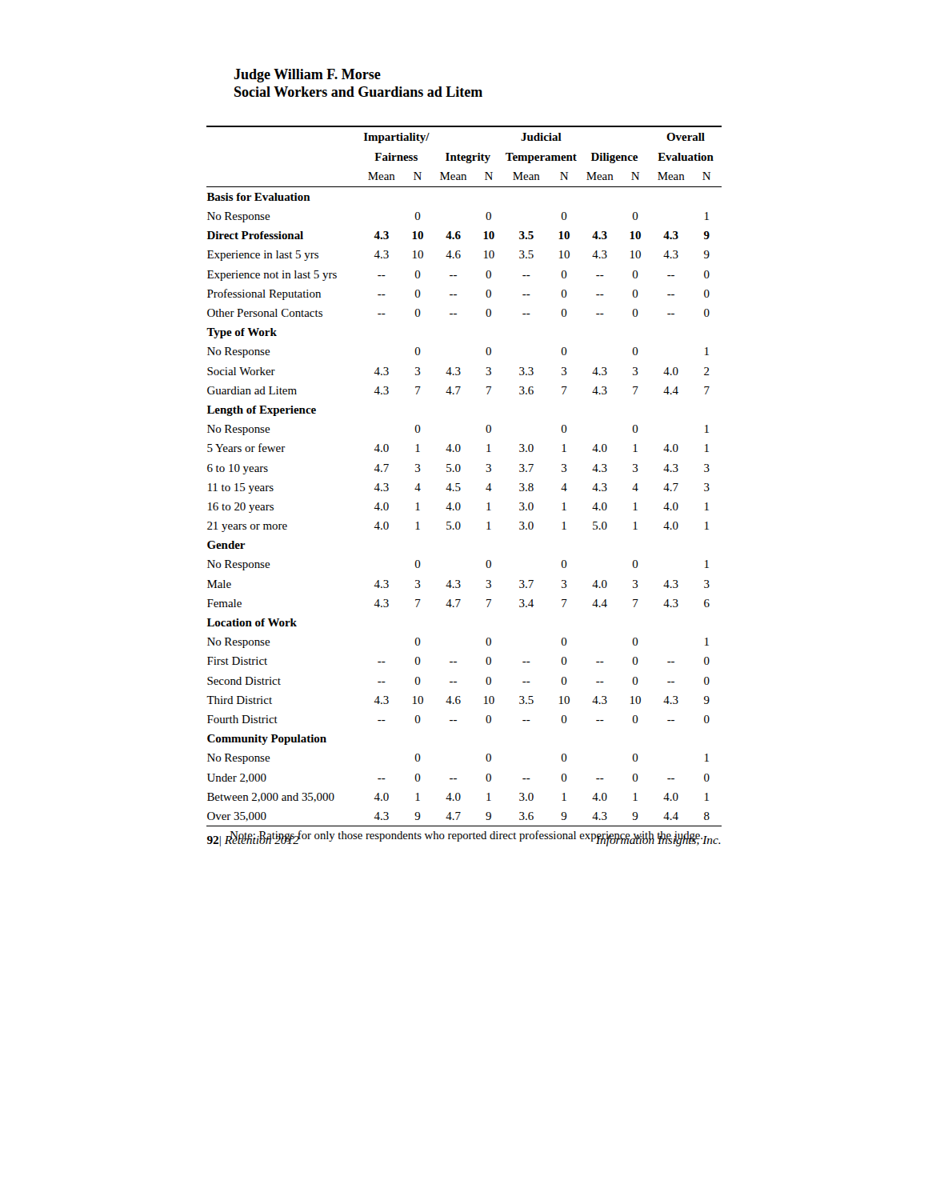Judge William F. Morse Social Workers and Guardians ad Litem
| | Impartiality/ | | Judicial | | Overall |
| --- | --- | --- | --- | --- | --- |
| | Fairness | Integrity | Temperament | Diligence | Evaluation |
| | Mean | N | Mean | N | Mean | N | Mean | N | Mean | N |
| Basis for Evaluation | | | | | | | | | | |
| No Response | | 0 | | 0 | | 0 | | 0 | | 1 |
| Direct Professional | 4.3 | 10 | 4.6 | 10 | 3.5 | 10 | 4.3 | 10 | 4.3 | 9 |
| Experience in last 5 yrs | 4.3 | 10 | 4.6 | 10 | 3.5 | 10 | 4.3 | 10 | 4.3 | 9 |
| Experience not in last 5 yrs | -- | 0 | -- | 0 | -- | 0 | -- | 0 | -- | 0 |
| Professional Reputation | -- | 0 | -- | 0 | -- | 0 | -- | 0 | -- | 0 |
| Other Personal Contacts | -- | 0 | -- | 0 | -- | 0 | -- | 0 | -- | 0 |
| Type of Work | | | | | | | | | | |
| No Response | | 0 | | 0 | | 0 | | 0 | | 1 |
| Social Worker | 4.3 | 3 | 4.3 | 3 | 3.3 | 3 | 4.3 | 3 | 4.0 | 2 |
| Guardian ad Litem | 4.3 | 7 | 4.7 | 7 | 3.6 | 7 | 4.3 | 7 | 4.4 | 7 |
| Length of Experience | | | | | | | | | | |
| No Response | | 0 | | 0 | | 0 | | 0 | | 1 |
| 5 Years or fewer | 4.0 | 1 | 4.0 | 1 | 3.0 | 1 | 4.0 | 1 | 4.0 | 1 |
| 6 to 10 years | 4.7 | 3 | 5.0 | 3 | 3.7 | 3 | 4.3 | 3 | 4.3 | 3 |
| 11 to 15 years | 4.3 | 4 | 4.5 | 4 | 3.8 | 4 | 4.3 | 4 | 4.7 | 3 |
| 16 to 20 years | 4.0 | 1 | 4.0 | 1 | 3.0 | 1 | 4.0 | 1 | 4.0 | 1 |
| 21 years or more | 4.0 | 1 | 5.0 | 1 | 3.0 | 1 | 5.0 | 1 | 4.0 | 1 |
| Gender | | | | | | | | | | |
| No Response | | 0 | | 0 | | 0 | | 0 | | 1 |
| Male | 4.3 | 3 | 4.3 | 3 | 3.7 | 3 | 4.0 | 3 | 4.3 | 3 |
| Female | 4.3 | 7 | 4.7 | 7 | 3.4 | 7 | 4.4 | 7 | 4.3 | 6 |
| Location of Work | | | | | | | | | | |
| No Response | | 0 | | 0 | | 0 | | 0 | | 1 |
| First District | -- | 0 | -- | 0 | -- | 0 | -- | 0 | -- | 0 |
| Second District | -- | 0 | -- | 0 | -- | 0 | -- | 0 | -- | 0 |
| Third District | 4.3 | 10 | 4.6 | 10 | 3.5 | 10 | 4.3 | 10 | 4.3 | 9 |
| Fourth District | -- | 0 | -- | 0 | -- | 0 | -- | 0 | -- | 0 |
| Community Population | | | | | | | | | | |
| No Response | | 0 | | 0 | | 0 | | 0 | | 1 |
| Under 2,000 | -- | 0 | -- | 0 | -- | 0 | -- | 0 | -- | 0 |
| Between 2,000 and 35,000 | 4.0 | 1 | 4.0 | 1 | 3.0 | 1 | 4.0 | 1 | 4.0 | 1 |
| Over 35,000 | 4.3 | 9 | 4.7 | 9 | 3.6 | 9 | 4.3 | 9 | 4.4 | 8 |
Note: Ratings for only those respondents who reported direct professional experience with the judge.
92| Retention 2012
Information Insights, Inc.